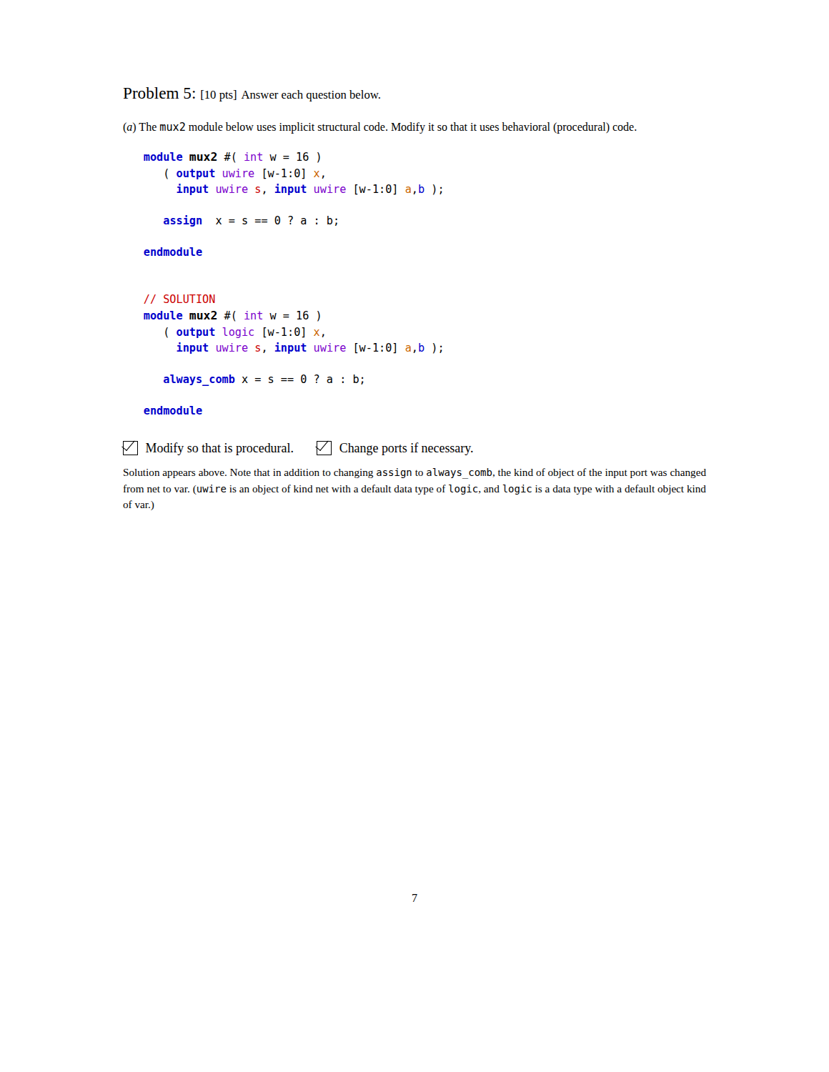Problem 5: [10 pts] Answer each question below.
(a) The mux2 module below uses implicit structural code. Modify it so that it uses behavioral (procedural) code.
module mux2 #( int w = 16 )
   ( output uwire [w-1:0] x,
     input uwire s, input uwire [w-1:0] a,b );

   assign  x = s == 0 ? a : b;

endmodule


// SOLUTION
module mux2 #( int w = 16 )
   ( output logic [w-1:0] x,
     input uwire s, input uwire [w-1:0] a,b );

   always_comb x = s == 0 ? a : b;

endmodule
Modify so that is procedural. Change ports if necessary.
Solution appears above. Note that in addition to changing assign to always_comb, the kind of object of the input port was changed from net to var. (uwire is an object of kind net with a default data type of logic, and logic is a data type with a default object kind of var.)
7